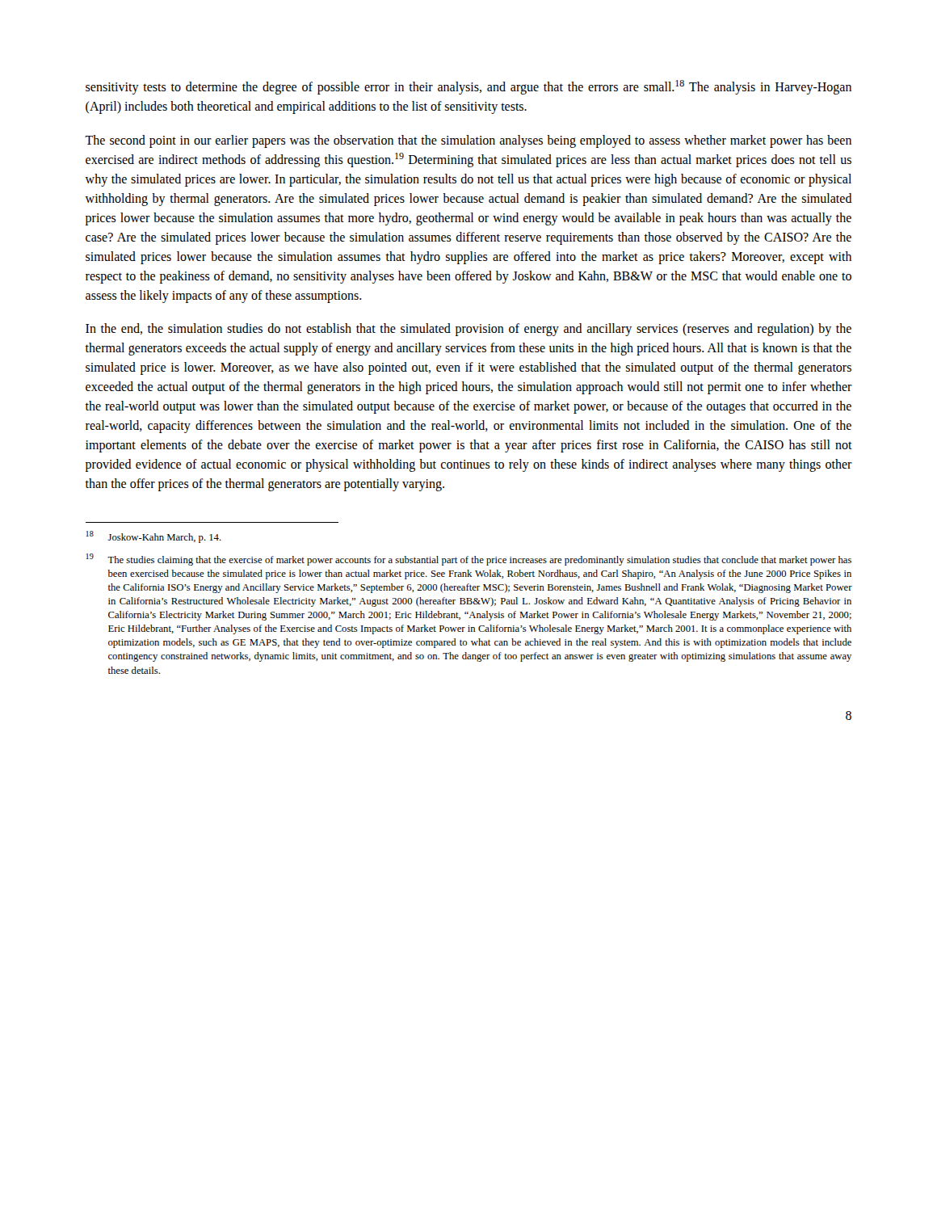sensitivity tests to determine the degree of possible error in their analysis, and argue that the errors are small.18 The analysis in Harvey-Hogan (April) includes both theoretical and empirical additions to the list of sensitivity tests.
The second point in our earlier papers was the observation that the simulation analyses being employed to assess whether market power has been exercised are indirect methods of addressing this question.19 Determining that simulated prices are less than actual market prices does not tell us why the simulated prices are lower. In particular, the simulation results do not tell us that actual prices were high because of economic or physical withholding by thermal generators. Are the simulated prices lower because actual demand is peakier than simulated demand? Are the simulated prices lower because the simulation assumes that more hydro, geothermal or wind energy would be available in peak hours than was actually the case? Are the simulated prices lower because the simulation assumes different reserve requirements than those observed by the CAISO? Are the simulated prices lower because the simulation assumes that hydro supplies are offered into the market as price takers? Moreover, except with respect to the peakiness of demand, no sensitivity analyses have been offered by Joskow and Kahn, BB&W or the MSC that would enable one to assess the likely impacts of any of these assumptions.
In the end, the simulation studies do not establish that the simulated provision of energy and ancillary services (reserves and regulation) by the thermal generators exceeds the actual supply of energy and ancillary services from these units in the high priced hours. All that is known is that the simulated price is lower. Moreover, as we have also pointed out, even if it were established that the simulated output of the thermal generators exceeded the actual output of the thermal generators in the high priced hours, the simulation approach would still not permit one to infer whether the real-world output was lower than the simulated output because of the exercise of market power, or because of the outages that occurred in the real-world, capacity differences between the simulation and the real-world, or environmental limits not included in the simulation. One of the important elements of the debate over the exercise of market power is that a year after prices first rose in California, the CAISO has still not provided evidence of actual economic or physical withholding but continues to rely on these kinds of indirect analyses where many things other than the offer prices of the thermal generators are potentially varying.
18 Joskow-Kahn March, p. 14.
19 The studies claiming that the exercise of market power accounts for a substantial part of the price increases are predominantly simulation studies that conclude that market power has been exercised because the simulated price is lower than actual market price. See Frank Wolak, Robert Nordhaus, and Carl Shapiro, “An Analysis of the June 2000 Price Spikes in the California ISO’s Energy and Ancillary Service Markets,” September 6, 2000 (hereafter MSC); Severin Borenstein, James Bushnell and Frank Wolak, “Diagnosing Market Power in California’s Restructured Wholesale Electricity Market,” August 2000 (hereafter BB&W); Paul L. Joskow and Edward Kahn, “A Quantitative Analysis of Pricing Behavior in California’s Electricity Market During Summer 2000,” March 2001; Eric Hildebrant, “Analysis of Market Power in California’s Wholesale Energy Markets,” November 21, 2000; Eric Hildebrant, “Further Analyses of the Exercise and Costs Impacts of Market Power in California’s Wholesale Energy Market,” March 2001. It is a commonplace experience with optimization models, such as GE MAPS, that they tend to over-optimize compared to what can be achieved in the real system. And this is with optimization models that include contingency constrained networks, dynamic limits, unit commitment, and so on. The danger of too perfect an answer is even greater with optimizing simulations that assume away these details.
8